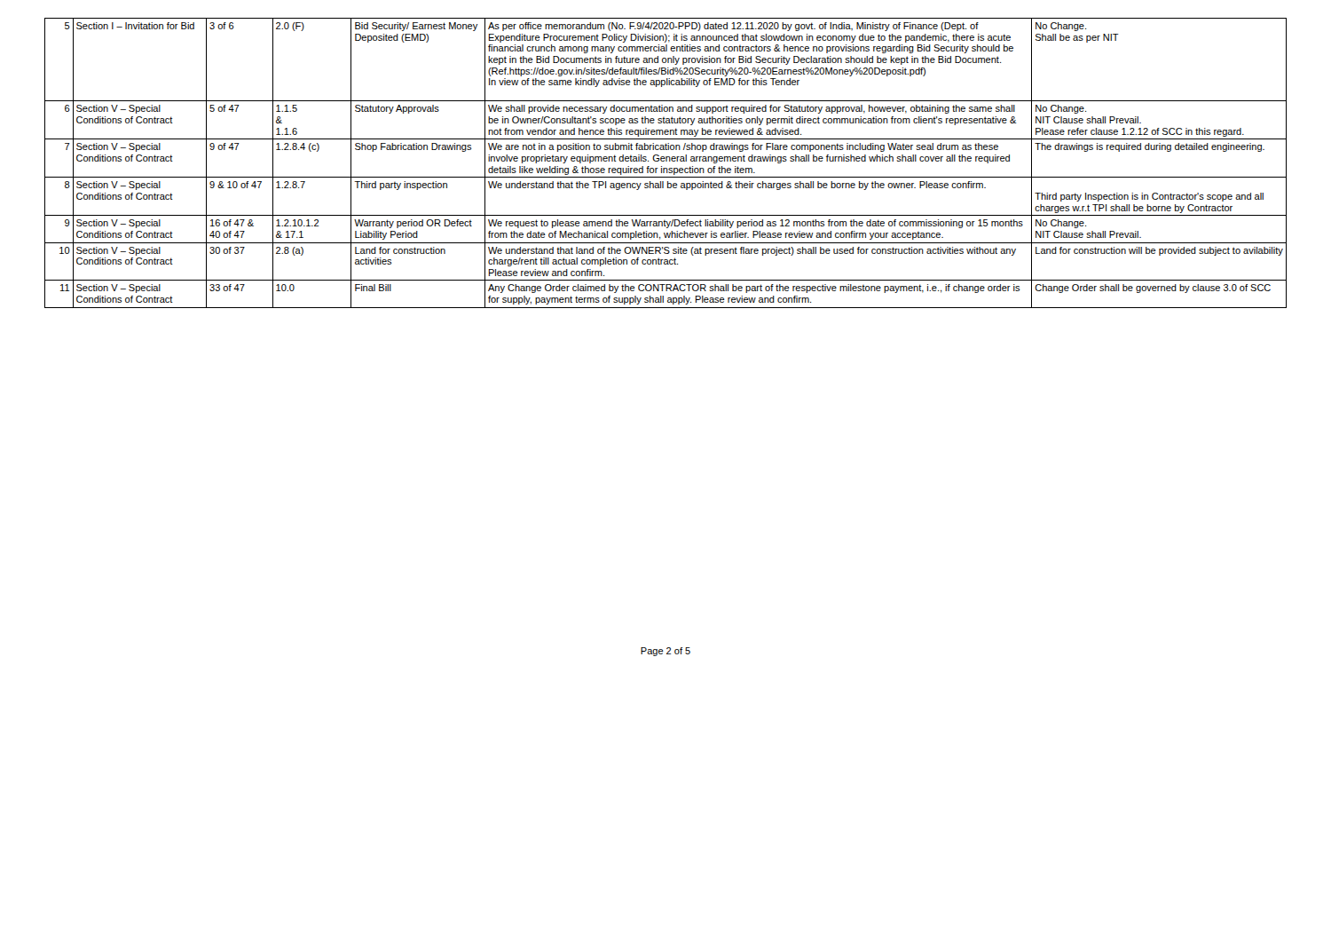| 5 | Section I – Invitation for Bid | 3 of 6 | 2.0 (F) | Bid Security/ Earnest Money Deposited (EMD) | As per office memorandum (No. F.9/4/2020-PPD) dated 12.11.2020 by govt. of India, Ministry of Finance (Dept. of Expenditure Procurement Policy Division); it is announced that slowdown in economy due to the pandemic, there is acute financial crunch among many commercial entities and contractors & hence no provisions regarding Bid Security should be kept in the Bid Documents in future and only provision for Bid Security Declaration should be kept in the Bid Document. (Ref.https://doe.gov.in/sites/default/files/Bid%20Security%20-%20Earnest%20Money%20Deposit.pdf) In view of the same kindly advise the applicability of EMD for this Tender | No Change. Shall be as per NIT |
| 6 | Section V – Special Conditions of Contract | 5 of 47 | 1.1.5 & 1.1.6 | Statutory Approvals | We shall provide necessary documentation and support required for Statutory approval, however, obtaining the same shall be in Owner/Consultant's scope as the statutory authorities only permit direct communication from client's representative & not from vendor and hence this requirement may be reviewed & advised. | No Change. NIT Clause shall Prevail. Please refer clause 1.2.12 of SCC in this regard. |
| 7 | Section V – Special Conditions of Contract | 9 of 47 | 1.2.8.4 (c) | Shop Fabrication Drawings | We are not in a position to submit fabrication /shop drawings for Flare components including Water seal drum as these involve proprietary equipment details. General arrangement drawings shall be furnished which shall cover all the required details like welding & those required for inspection of the item. | The drawings is required during detailed engineering. |
| 8 | Section V – Special Conditions of Contract | 9 & 10 of 47 | 1.2.8.7 | Third party inspection | We understand that the TPI agency shall be appointed & their charges shall be borne by the owner. Please confirm. | Third party Inspection is in Contractor's scope and all charges w.r.t TPI shall be borne by Contractor |
| 9 | Section V – Special Conditions of Contract | 16 of 47 & 40 of 47 | 1.2.10.1.2 & 17.1 | Warranty period OR Defect Liability Period | We request to please amend the Warranty/Defect liability period as 12 months from the date of commissioning or 15 months from the date of Mechanical completion, whichever is earlier. Please review and confirm your acceptance. | No Change. NIT Clause shall Prevail. |
| 10 | Section V – Special Conditions of Contract | 30 of 37 | 2.8 (a) | Land for construction activities | We understand that land of the OWNER'S site (at present flare project) shall be used for construction activities without any charge/rent till actual completion of contract. Please review and confirm. | Land for construction will be provided subject to avilability |
| 11 | Section V – Special Conditions of Contract | 33 of 47 | 10.0 | Final Bill | Any Change Order claimed by the CONTRACTOR shall be part of the respective milestone payment, i.e., if change order is for supply, payment terms of supply shall apply. Please review and confirm. | Change Order shall be governed by clause 3.0 of SCC |
Page 2 of 5